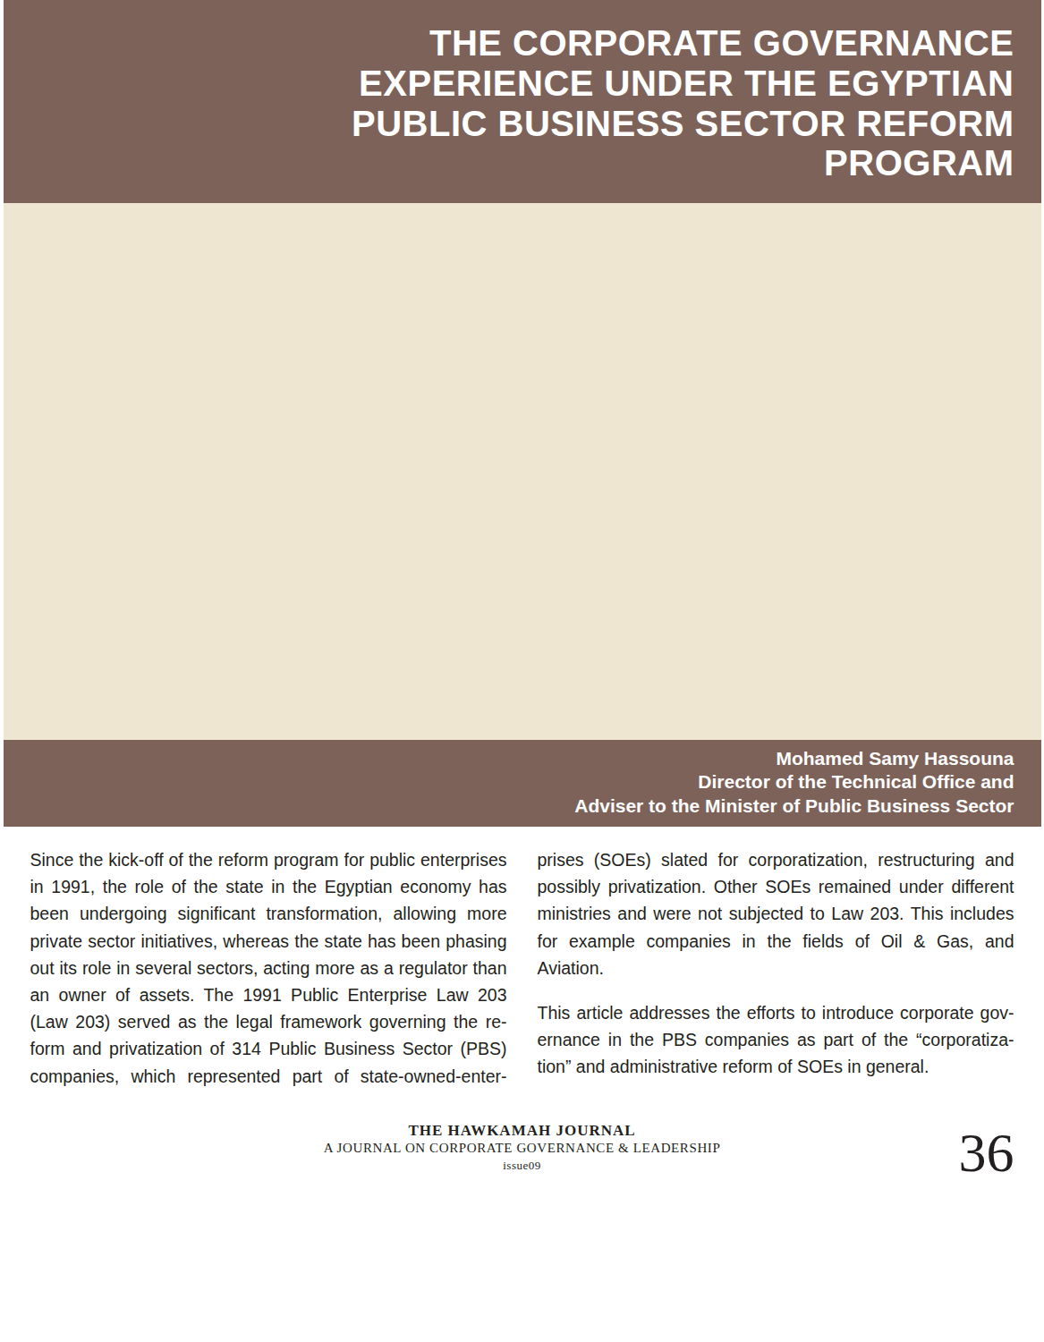THE CORPORATE GOVERNANCE
EXPERIENCE UNDER THE EGYPTIAN
PUBLIC BUSINESS SECTOR REFORM
PROGRAM
Mohamed Samy Hassouna
Director of the Technical Office and
Adviser to the Minister of Public Business Sector
Since the kick-off of the reform program for public enterprises in 1991, the role of the state in the Egyptian economy has been undergoing significant transformation, allowing more private sector initiatives, whereas the state has been phasing out its role in several sectors, acting more as a regulator than an owner of assets. The 1991 Public Enterprise Law 203 (Law 203) served as the legal framework governing the reform and privatization of 314 Public Business Sector (PBS) companies, which represented part of state-owned-enterprises (SOEs) slated for corporatization, restructuring and possibly privatization. Other SOEs remained under different ministries and were not subjected to Law 203. This includes for example companies in the fields of Oil & Gas, and Aviation.
This article addresses the efforts to introduce corporate governance in the PBS companies as part of the “corporatization” and administrative reform of SOEs in general.
The Hawkamah Journal
A Journal on Corporate Governance & Leadership
issue09
36